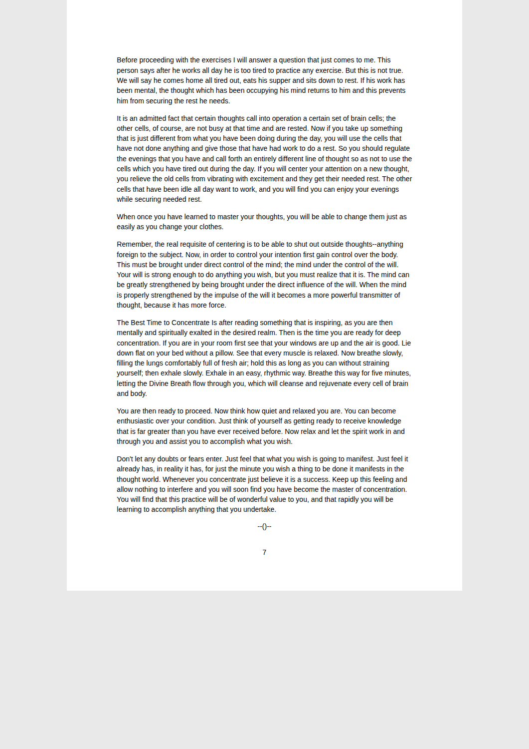Before proceeding with the exercises I will answer a question that just comes to me. This person says after he works all day he is too tired to practice any exercise. But this is not true. We will say he comes home all tired out, eats his supper and sits down to rest. If his work has been mental, the thought which has been occupying his mind returns to him and this prevents him from securing the rest he needs.
It is an admitted fact that certain thoughts call into operation a certain set of brain cells; the other cells, of course, are not busy at that time and are rested. Now if you take up something that is just different from what you have been doing during the day, you will use the cells that have not done anything and give those that have had work to do a rest. So you should regulate the evenings that you have and call forth an entirely different line of thought so as not to use the cells which you have tired out during the day. If you will center your attention on a new thought, you relieve the old cells from vibrating with excitement and they get their needed rest. The other cells that have been idle all day want to work, and you will find you can enjoy your evenings while securing needed rest.
When once you have learned to master your thoughts, you will be able to change them just as easily as you change your clothes.
Remember, the real requisite of centering is to be able to shut out outside thoughts--anything foreign to the subject. Now, in order to control your intention first gain control over the body. This must be brought under direct control of the mind; the mind under the control of the will. Your will is strong enough to do anything you wish, but you must realize that it is. The mind can be greatly strengthened by being brought under the direct influence of the will. When the mind is properly strengthened by the impulse of the will it becomes a more powerful transmitter of thought, because it has more force.
The Best Time to Concentrate Is after reading something that is inspiring, as you are then mentally and spiritually exalted in the desired realm. Then is the time you are ready for deep concentration. If you are in your room first see that your windows are up and the air is good. Lie down flat on your bed without a pillow. See that every muscle is relaxed. Now breathe slowly, filling the lungs comfortably full of fresh air; hold this as long as you can without straining yourself; then exhale slowly. Exhale in an easy, rhythmic way. Breathe this way for five minutes, letting the Divine Breath flow through you, which will cleanse and rejuvenate every cell of brain and body.
You are then ready to proceed. Now think how quiet and relaxed you are. You can become enthusiastic over your condition. Just think of yourself as getting ready to receive knowledge that is far greater than you have ever received before. Now relax and let the spirit work in and through you and assist you to accomplish what you wish.
Don't let any doubts or fears enter. Just feel that what you wish is going to manifest. Just feel it already has, in reality it has, for just the minute you wish a thing to be done it manifests in the thought world. Whenever you concentrate just believe it is a success. Keep up this feeling and allow nothing to interfere and you will soon find you have become the master of concentration. You will find that this practice will be of wonderful value to you, and that rapidly you will be learning to accomplish anything that you undertake.
--()--
7